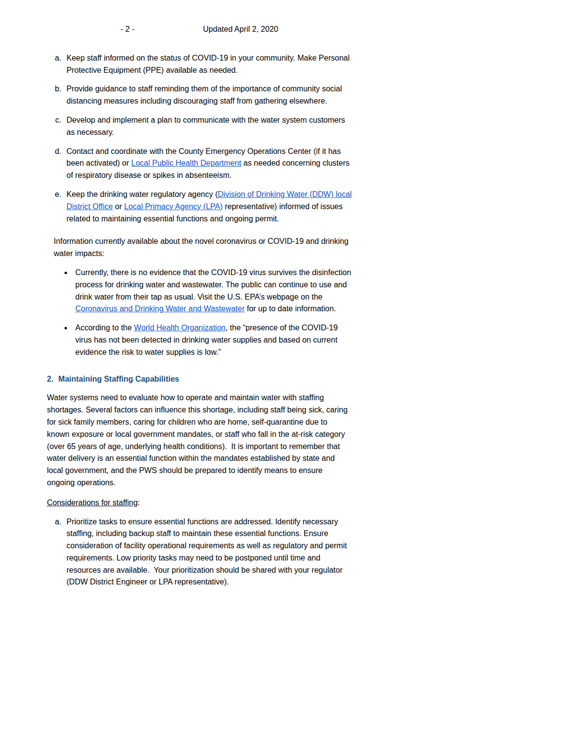- 2 - Updated April 2, 2020
Keep staff informed on the status of COVID-19 in your community. Make Personal Protective Equipment (PPE) available as needed.
Provide guidance to staff reminding them of the importance of community social distancing measures including discouraging staff from gathering elsewhere.
Develop and implement a plan to communicate with the water system customers as necessary.
Contact and coordinate with the County Emergency Operations Center (if it has been activated) or Local Public Health Department as needed concerning clusters of respiratory disease or spikes in absenteeism.
Keep the drinking water regulatory agency (Division of Drinking Water (DDW) local District Office or Local Primacy Agency (LPA) representative) informed of issues related to maintaining essential functions and ongoing permit.
Information currently available about the novel coronavirus or COVID-19 and drinking water impacts:
Currently, there is no evidence that the COVID-19 virus survives the disinfection process for drinking water and wastewater. The public can continue to use and drink water from their tap as usual. Visit the U.S. EPA’s webpage on the Coronavirus and Drinking Water and Wastewater for up to date information.
According to the World Health Organization, the “presence of the COVID-19 virus has not been detected in drinking water supplies and based on current evidence the risk to water supplies is low.”
2. Maintaining Staffing Capabilities
Water systems need to evaluate how to operate and maintain water with staffing shortages. Several factors can influence this shortage, including staff being sick, caring for sick family members, caring for children who are home, self-quarantine due to known exposure or local government mandates, or staff who fall in the at-risk category (over 65 years of age, underlying health conditions). It is important to remember that water delivery is an essential function within the mandates established by state and local government, and the PWS should be prepared to identify means to ensure ongoing operations.
Considerations for staffing:
Prioritize tasks to ensure essential functions are addressed. Identify necessary staffing, including backup staff to maintain these essential functions. Ensure consideration of facility operational requirements as well as regulatory and permit requirements. Low priority tasks may need to be postponed until time and resources are available. Your prioritization should be shared with your regulator (DDW District Engineer or LPA representative).